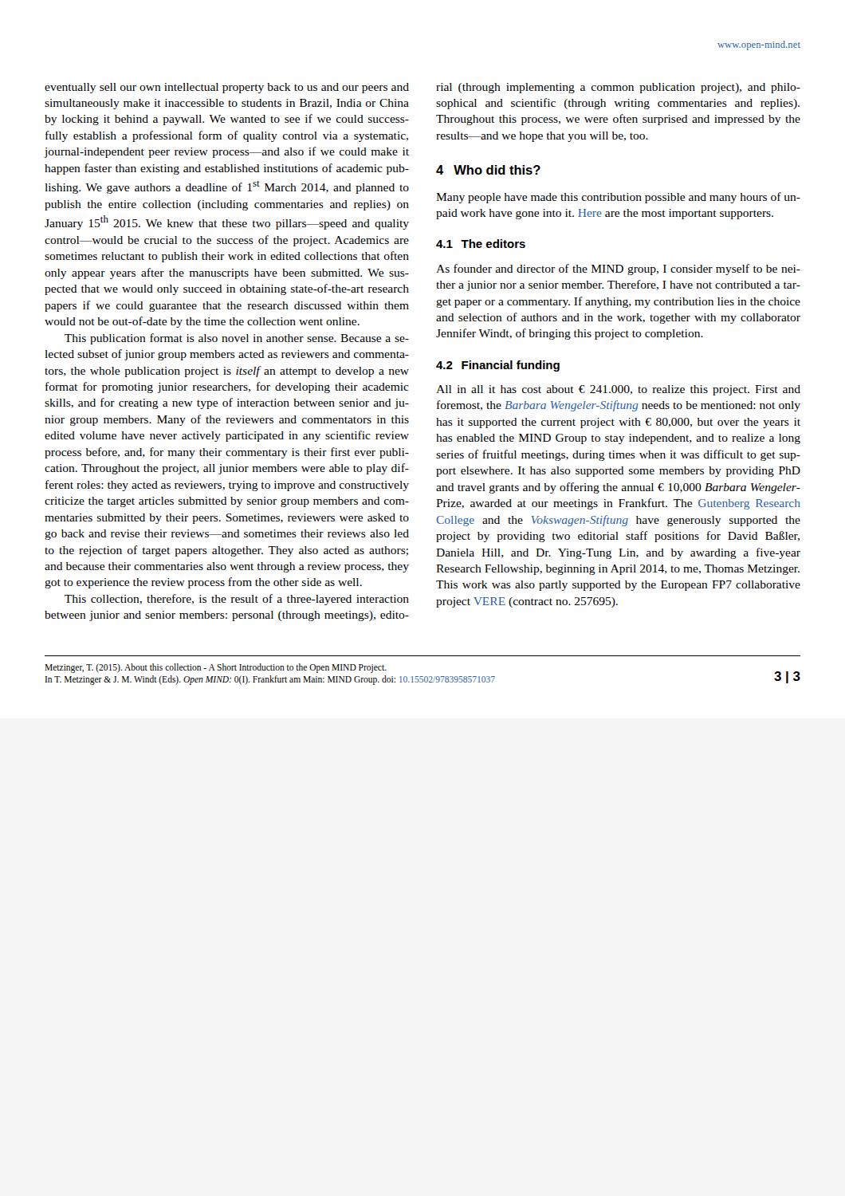www.open-mind.net
eventually sell our own intellectual property back to us and our peers and simultaneously make it inaccessible to students in Brazil, India or China by locking it behind a paywall. We wanted to see if we could successfully establish a professional form of quality control via a systematic, journal-independent peer review process—and also if we could make it happen faster than existing and established institutions of academic publishing. We gave authors a deadline of 1st March 2014, and planned to publish the entire collection (including commentaries and replies) on January 15th 2015. We knew that these two pillars—speed and quality control—would be crucial to the success of the project. Academics are sometimes reluctant to publish their work in edited collections that often only appear years after the manuscripts have been submitted. We suspected that we would only succeed in obtaining state-of-the-art research papers if we could guarantee that the research discussed within them would not be out-of-date by the time the collection went online.
This publication format is also novel in another sense. Because a selected subset of junior group members acted as reviewers and commentators, the whole publication project is itself an attempt to develop a new format for promoting junior researchers, for developing their academic skills, and for creating a new type of interaction between senior and junior group members. Many of the reviewers and commentators in this edited volume have never actively participated in any scientific review process before, and, for many their commentary is their first ever publication. Throughout the project, all junior members were able to play different roles: they acted as reviewers, trying to improve and constructively criticize the target articles submitted by senior group members and commentaries submitted by their peers. Sometimes, reviewers were asked to go back and revise their reviews—and sometimes their reviews also led to the rejection of target papers altogether. They also acted as authors; and because their commentaries also went through a review process, they got to experience the review process from the other side as well.
This collection, therefore, is the result of a three-layered interaction between junior and senior members: personal (through meetings), editorial (through implementing a common publication project), and philosophical and scientific (through writing commentaries and replies). Throughout this process, we were often surprised and impressed by the results—and we hope that you will be, too.
4 Who did this?
Many people have made this contribution possible and many hours of unpaid work have gone into it. Here are the most important supporters.
4.1 The editors
As founder and director of the MIND group, I consider myself to be neither a junior nor a senior member. Therefore, I have not contributed a target paper or a commentary. If anything, my contribution lies in the choice and selection of authors and in the work, together with my collaborator Jennifer Windt, of bringing this project to completion.
4.2 Financial funding
All in all it has cost about € 241.000, to realize this project. First and foremost, the Barbara Wengeler-Stiftung needs to be mentioned: not only has it supported the current project with € 80,000, but over the years it has enabled the MIND Group to stay independent, and to realize a long series of fruitful meetings, during times when it was difficult to get support elsewhere. It has also supported some members by providing PhD and travel grants and by offering the annual € 10,000 Barbara Wengeler-Prize, awarded at our meetings in Frankfurt. The Gutenberg Research College and the Vokswagen-Stiftung have generously supported the project by providing two editorial staff positions for David Baßler, Daniela Hill, and Dr. Ying-Tung Lin, and by awarding a five-year Research Fellowship, beginning in April 2014, to me, Thomas Metzinger. This work was also partly supported by the European FP7 collaborative project VERE (contract no. 257695).
Metzinger, T. (2015). About this collection - A Short Introduction to the Open MIND Project.
In T. Metzinger & J. M. Windt (Eds). Open MIND: 0(I). Frankfurt am Main: MIND Group. doi: 10.15502/9783958571037
3 | 3